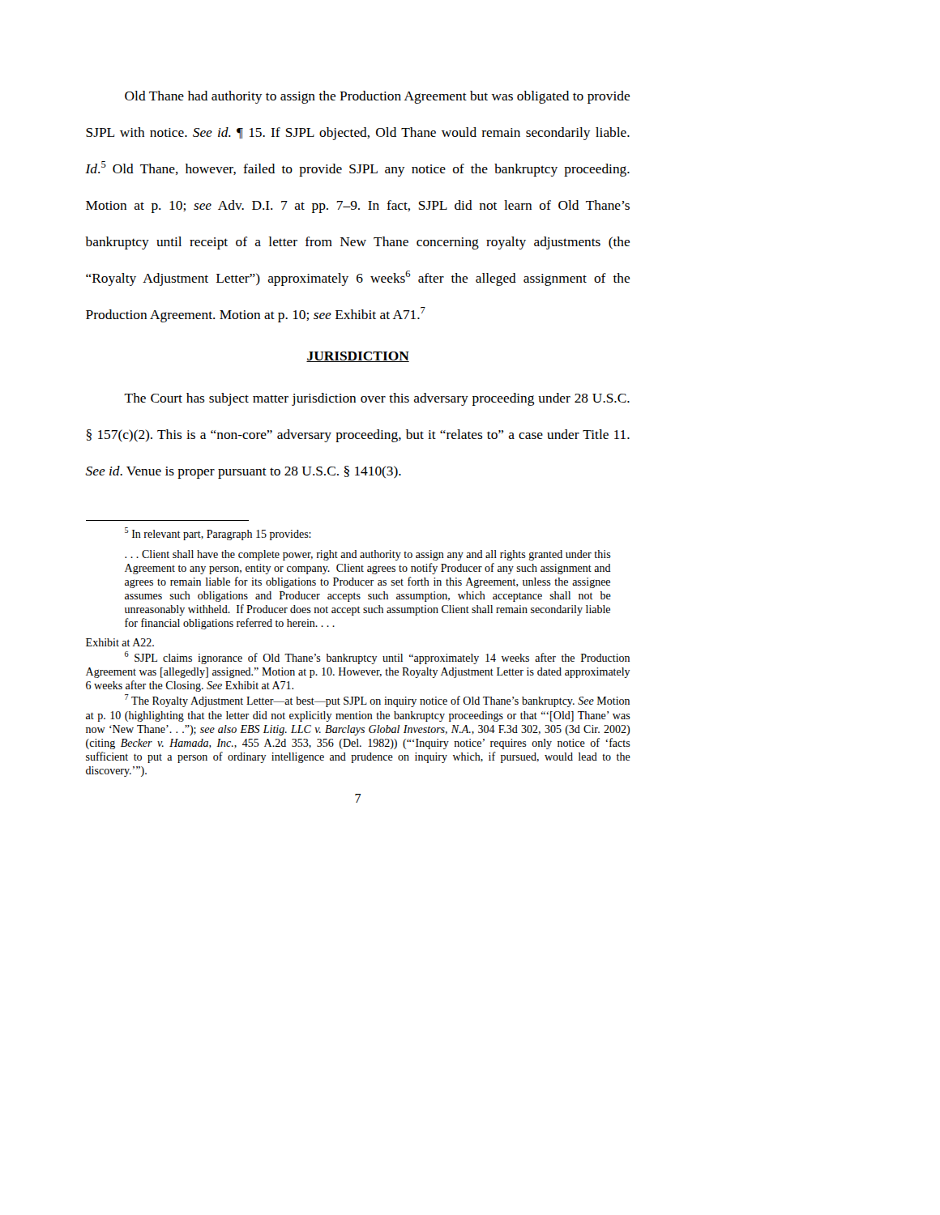Old Thane had authority to assign the Production Agreement but was obligated to provide SJPL with notice. See id. ¶ 15. If SJPL objected, Old Thane would remain secondarily liable. Id.5 Old Thane, however, failed to provide SJPL any notice of the bankruptcy proceeding. Motion at p. 10; see Adv. D.I. 7 at pp. 7–9. In fact, SJPL did not learn of Old Thane’s bankruptcy until receipt of a letter from New Thane concerning royalty adjustments (the “Royalty Adjustment Letter”) approximately 6 weeks6 after the alleged assignment of the Production Agreement. Motion at p. 10; see Exhibit at A71.7
JURISDICTION
The Court has subject matter jurisdiction over this adversary proceeding under 28 U.S.C. § 157(c)(2). This is a “non-core” adversary proceeding, but it “relates to” a case under Title 11. See id. Venue is proper pursuant to 28 U.S.C. § 1410(3).
5 In relevant part, Paragraph 15 provides:
. . . Client shall have the complete power, right and authority to assign any and all rights granted under this Agreement to any person, entity or company. Client agrees to notify Producer of any such assignment and agrees to remain liable for its obligations to Producer as set forth in this Agreement, unless the assignee assumes such obligations and Producer accepts such assumption, which acceptance shall not be unreasonably withheld. If Producer does not accept such assumption Client shall remain secondarily liable for financial obligations referred to herein. . . .
Exhibit at A22.
6 SJPL claims ignorance of Old Thane’s bankruptcy until “approximately 14 weeks after the Production Agreement was [allegedly] assigned.” Motion at p. 10. However, the Royalty Adjustment Letter is dated approximately 6 weeks after the Closing. See Exhibit at A71.
7 The Royalty Adjustment Letter—at best—put SJPL on inquiry notice of Old Thane’s bankruptcy. See Motion at p. 10 (highlighting that the letter did not explicitly mention the bankruptcy proceedings or that “‘[Old] Thane’ was now ‘New Thane’. . .”); see also EBS Litig. LLC v. Barclays Global Investors, N.A., 304 F.3d 302, 305 (3d Cir. 2002) (citing Becker v. Hamada, Inc., 455 A.2d 353, 356 (Del. 1982)) (“‘Inquiry notice’ requires only notice of ‘facts sufficient to put a person of ordinary intelligence and prudence on inquiry which, if pursued, would lead to the discovery.’”).
7